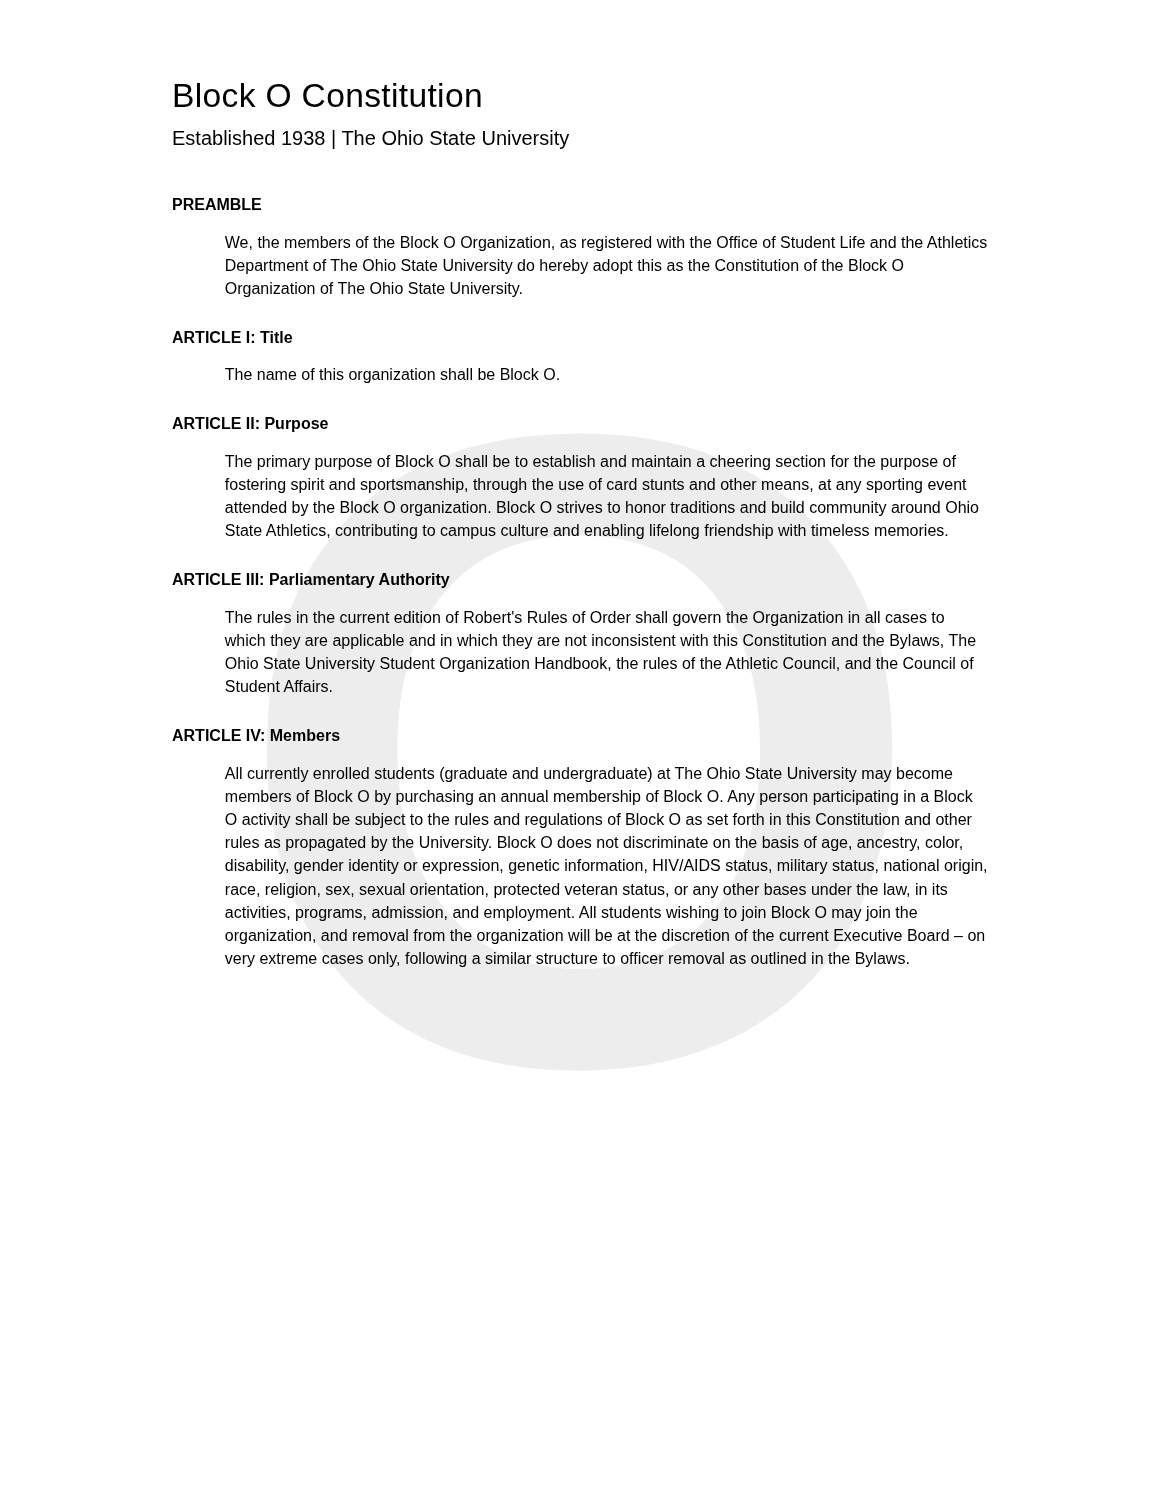Block O Constitution
Established 1938 | The Ohio State University
PREAMBLE
We, the members of the Block O Organization, as registered with the Office of Student Life and the Athletics Department of The Ohio State University do hereby adopt this as the Constitution of the Block O Organization of The Ohio State University.
ARTICLE I: Title
The name of this organization shall be Block O.
ARTICLE II: Purpose
The primary purpose of Block O shall be to establish and maintain a cheering section for the purpose of fostering spirit and sportsmanship, through the use of card stunts and other means, at any sporting event attended by the Block O organization. Block O strives to honor traditions and build community around Ohio State Athletics, contributing to campus culture and enabling lifelong friendship with timeless memories.
ARTICLE III: Parliamentary Authority
The rules in the current edition of Robert's Rules of Order shall govern the Organization in all cases to which they are applicable and in which they are not inconsistent with this Constitution and the Bylaws, The Ohio State University Student Organization Handbook, the rules of the Athletic Council, and the Council of Student Affairs.
ARTICLE IV: Members
All currently enrolled students (graduate and undergraduate) at The Ohio State University may become members of Block O by purchasing an annual membership of Block O. Any person participating in a Block O activity shall be subject to the rules and regulations of Block O as set forth in this Constitution and other rules as propagated by the University. Block O does not discriminate on the basis of age, ancestry, color, disability, gender identity or expression, genetic information, HIV/AIDS status, military status, national origin, race, religion, sex, sexual orientation, protected veteran status, or any other bases under the law, in its activities, programs, admission, and employment. All students wishing to join Block O may join the organization, and removal from the organization will be at the discretion of the current Executive Board – on very extreme cases only, following a similar structure to officer removal as outlined in the Bylaws.